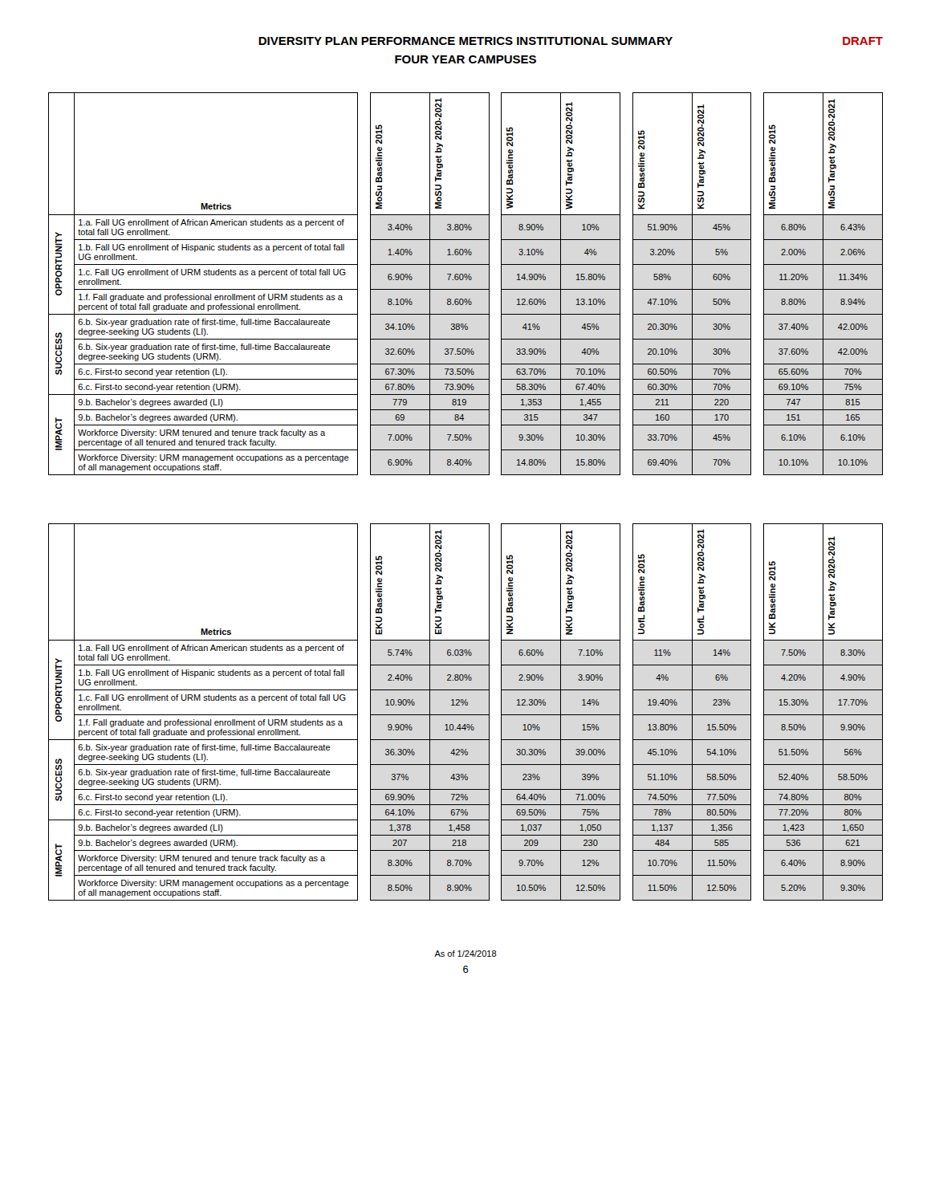DRAFT DIVERSITY PLAN PERFORMANCE METRICS INSTITUTIONAL SUMMARY
FOUR YEAR CAMPUSES
| | Metrics | | MoSu Baseline 2015 | MoSU Target by 2020-2021 | | WKU Baseline 2015 | WKU Target by 2020-2021 | | KSU Baseline 2015 | KSU Target by 2020-2021 | | MuSu Baseline 2015 | MuSu Target by 2020-2021 |
| --- | --- | --- | --- | --- | --- | --- | --- | --- | --- | --- | --- | --- | --- |
| OPPORTUNITY | 1.a. Fall UG enrollment of African American students as a percent of total fall UG enrollment. | | 3.40% | 3.80% | | 8.90% | 10% | | 51.90% | 45% | | 6.80% | 6.43% |
| 1.b. Fall UG enrollment of Hispanic students as a percent of total fall UG enrollment. | | 1.40% | 1.60% | | 3.10% | 4% | | 3.20% | 5% | | 2.00% | 2.06% |
| 1.c. Fall UG enrollment of URM students as a percent of total fall UG enrollment. | | 6.90% | 7.60% | | 14.90% | 15.80% | | 58% | 60% | | 11.20% | 11.34% |
| 1.f. Fall graduate and professional enrollment of URM students as a percent of total fall graduate and professional enrollment. | | 8.10% | 8.60% | | 12.60% | 13.10% | | 47.10% | 50% | | 8.80% | 8.94% |
| SUCCESS | 6.b. Six-year graduation rate of first-time, full-time Baccalaureate degree-seeking UG students (LI). | | 34.10% | 38% | | 41% | 45% | | 20.30% | 30% | | 37.40% | 42.00% |
| 6.b. Six-year graduation rate of first-time, full-time Baccalaureate degree-seeking UG students (URM). | | 32.60% | 37.50% | | 33.90% | 40% | | 20.10% | 30% | | 37.60% | 42.00% |
| 6.c. First-to second year retention (LI). | | 67.30% | 73.50% | | 63.70% | 70.10% | | 60.50% | 70% | | 65.60% | 70% |
| 6.c. First-to second-year retention (URM). | | 67.80% | 73.90% | | 58.30% | 67.40% | | 60.30% | 70% | | 69.10% | 75% |
| IMPACT | 9.b. Bachelor’s degrees awarded (LI) | | 779 | 819 | | 1,353 | 1,455 | | 211 | 220 | | 747 | 815 |
| 9.b. Bachelor’s degrees awarded (URM). | | 69 | 84 | | 315 | 347 | | 160 | 170 | | 151 | 165 |
| Workforce Diversity: URM tenured and tenure track faculty as a percentage of all tenured and tenured track faculty. | | 7.00% | 7.50% | | 9.30% | 10.30% | | 33.70% | 45% | | 6.10% | 6.10% |
| Workforce Diversity: URM management occupations as a percentage of all management occupations staff. | | 6.90% | 8.40% | | 14.80% | 15.80% | | 69.40% | 70% | | 10.10% | 10.10% |
| | Metrics | | EKU Baseline 2015 | EKU Target by 2020-2021 | | NKU Baseline 2015 | NKU Target by 2020-2021 | | UofL Baseline 2015 | UofL Target by 2020-2021 | | UK Baseline 2015 | UK Target by 2020-2021 |
| --- | --- | --- | --- | --- | --- | --- | --- | --- | --- | --- | --- | --- | --- |
| OPPORTUNITY | 1.a. Fall UG enrollment of African American students as a percent of total fall UG enrollment. | | 5.74% | 6.03% | | 6.60% | 7.10% | | 11% | 14% | | 7.50% | 8.30% |
| 1.b. Fall UG enrollment of Hispanic students as a percent of total fall UG enrollment. | | 2.40% | 2.80% | | 2.90% | 3.90% | | 4% | 6% | | 4.20% | 4.90% |
| 1.c. Fall UG enrollment of URM students as a percent of total fall UG enrollment. | | 10.90% | 12% | | 12.30% | 14% | | 19.40% | 23% | | 15.30% | 17.70% |
| 1.f. Fall graduate and professional enrollment of URM students as a percent of total fall graduate and professional enrollment. | | 9.90% | 10.44% | | 10% | 15% | | 13.80% | 15.50% | | 8.50% | 9.90% |
| SUCCESS | 6.b. Six-year graduation rate of first-time, full-time Baccalaureate degree-seeking UG students (LI). | | 36.30% | 42% | | 30.30% | 39.00% | | 45.10% | 54.10% | | 51.50% | 56% |
| 6.b. Six-year graduation rate of first-time, full-time Baccalaureate degree-seeking UG students (URM). | | 37% | 43% | | 23% | 39% | | 51.10% | 58.50% | | 52.40% | 58.50% |
| 6.c. First-to second year retention (LI). | | 69.90% | 72% | | 64.40% | 71.00% | | 74.50% | 77.50% | | 74.80% | 80% |
| 6.c. First-to second-year retention (URM). | | 64.10% | 67% | | 69.50% | 75% | | 78% | 80.50% | | 77.20% | 80% |
| IMPACT | 9.b. Bachelor’s degrees awarded (LI) | | 1,378 | 1,458 | | 1,037 | 1,050 | | 1,137 | 1,356 | | 1,423 | 1,650 |
| 9.b. Bachelor’s degrees awarded (URM). | | 207 | 218 | | 209 | 230 | | 484 | 585 | | 536 | 621 |
| Workforce Diversity: URM tenured and tenure track faculty as a percentage of all tenured and tenured track faculty. | | 8.30% | 8.70% | | 9.70% | 12% | | 10.70% | 11.50% | | 6.40% | 8.90% |
| Workforce Diversity: URM management occupations as a percentage of all management occupations staff. | | 8.50% | 8.90% | | 10.50% | 12.50% | | 11.50% | 12.50% | | 5.20% | 9.30% |
As of 1/24/2018
6